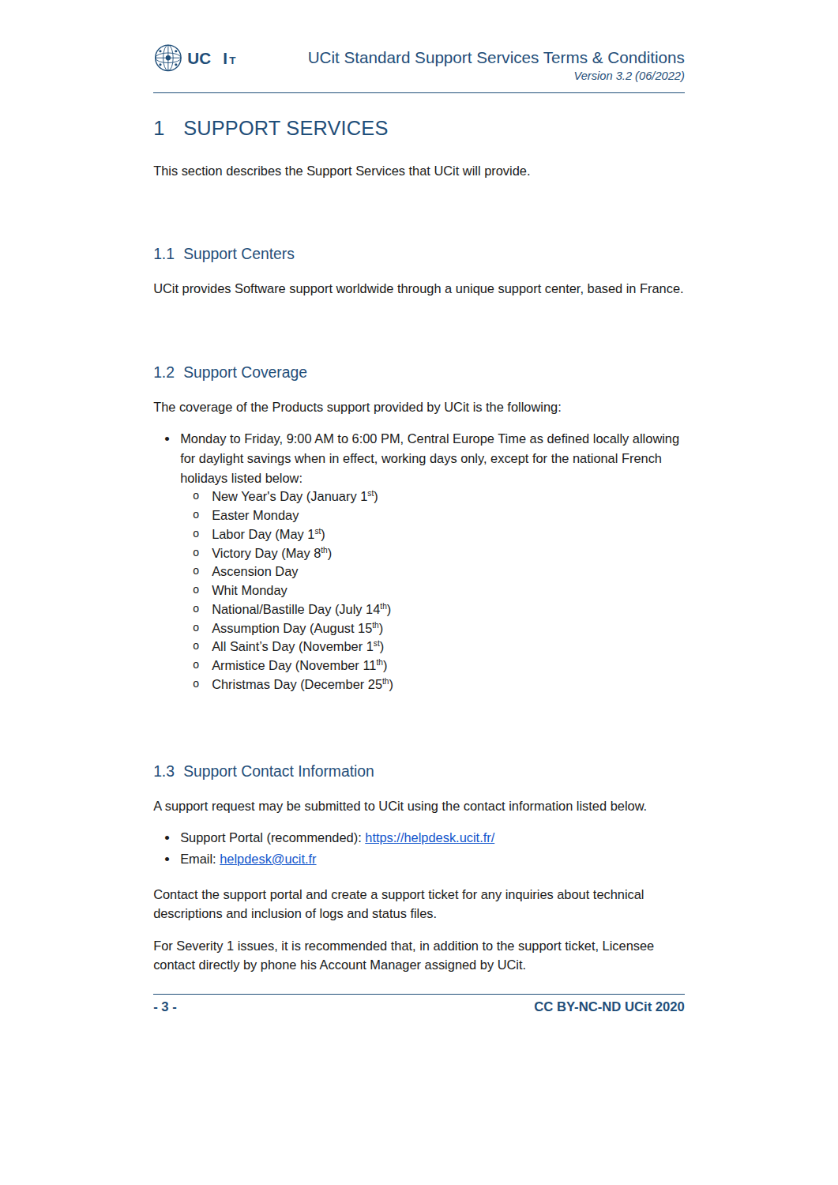UC I T
UCit Standard Support Services Terms & Conditions
Version 3.2 (06/2022)
1 SUPPORT SERVICES
This section describes the Support Services that UCit will provide.
1.1 Support Centers
UCit provides Software support worldwide through a unique support center, based in France.
1.2 Support Coverage
The coverage of the Products support provided by UCit is the following:
Monday to Friday, 9:00 AM to 6:00 PM, Central Europe Time as defined locally allowing for daylight savings when in effect, working days only, except for the national French holidays listed below:
New Year's Day (January 1st)
Easter Monday
Labor Day (May 1st)
Victory Day (May 8th)
Ascension Day
Whit Monday
National/Bastille Day (July 14th)
Assumption Day (August 15th)
All Saint’s Day (November 1st)
Armistice Day (November 11th)
Christmas Day (December 25th)
1.3 Support Contact Information
A support request may be submitted to UCit using the contact information listed below.
Support Portal (recommended): https://helpdesk.ucit.fr/
Email: helpdesk@ucit.fr
Contact the support portal and create a support ticket for any inquiries about technical descriptions and inclusion of logs and status files.
For Severity 1 issues, it is recommended that, in addition to the support ticket, Licensee contact directly by phone his Account Manager assigned by UCit.
- 3 - CC BY-NC-ND UCit 2020